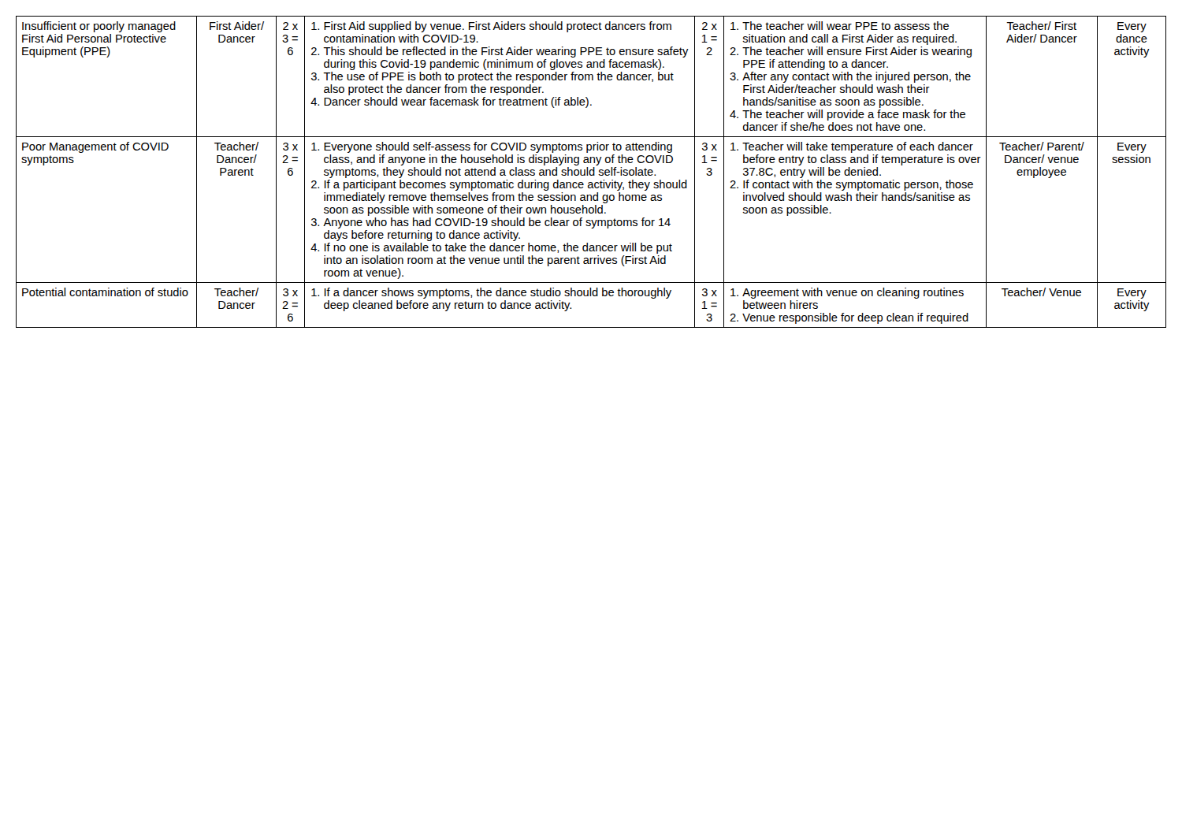| Insufficient or poorly managed First Aid Personal Protective Equipment (PPE) | First Aider/ Dancer | 2 x 3 = 6 | First Aid supplied by venue. First Aiders should protect dancers from contamination with COVID-19. This should be reflected in the First Aider wearing PPE to ensure safety during this Covid-19 pandemic (minimum of gloves and facemask). The use of PPE is both to protect the responder from the dancer, but also protect the dancer from the responder. Dancer should wear facemask for treatment (if able). | 2 x 1 = 2 | The teacher will wear PPE to assess the situation and call a First Aider as required. The teacher will ensure First Aider is wearing PPE if attending to a dancer. After any contact with the injured person, the First Aider/teacher should wash their hands/sanitise as soon as possible. The teacher will provide a face mask for the dancer if she/he does not have one. | Teacher/ First Aider/ Dancer | Every dance activity |
| Poor Management of COVID symptoms | Teacher/ Dancer/ Parent | 3 x 2 = 6 | Everyone should self-assess for COVID symptoms prior to attending class, and if anyone in the household is displaying any of the COVID symptoms, they should not attend a class and should self-isolate. If a participant becomes symptomatic during dance activity, they should immediately remove themselves from the session and go home as soon as possible with someone of their own household. Anyone who has had COVID-19 should be clear of symptoms for 14 days before returning to dance activity. If no one is available to take the dancer home, the dancer will be put into an isolation room at the venue until the parent arrives (First Aid room at venue). | 3 x 1 = 3 | Teacher will take temperature of each dancer before entry to class and if temperature is over 37.8C, entry will be denied. If contact with the symptomatic person, those involved should wash their hands/sanitise as soon as possible. | Teacher/ Parent/ Dancer/ venue employee | Every session |
| Potential contamination of studio | Teacher/ Dancer | 3 x 2 = 6 | If a dancer shows symptoms, the dance studio should be thoroughly deep cleaned before any return to dance activity. | 3 x 1 = 3 | Agreement with venue on cleaning routines between hirers Venue responsible for deep clean if required | Teacher/ Venue | Every activity |